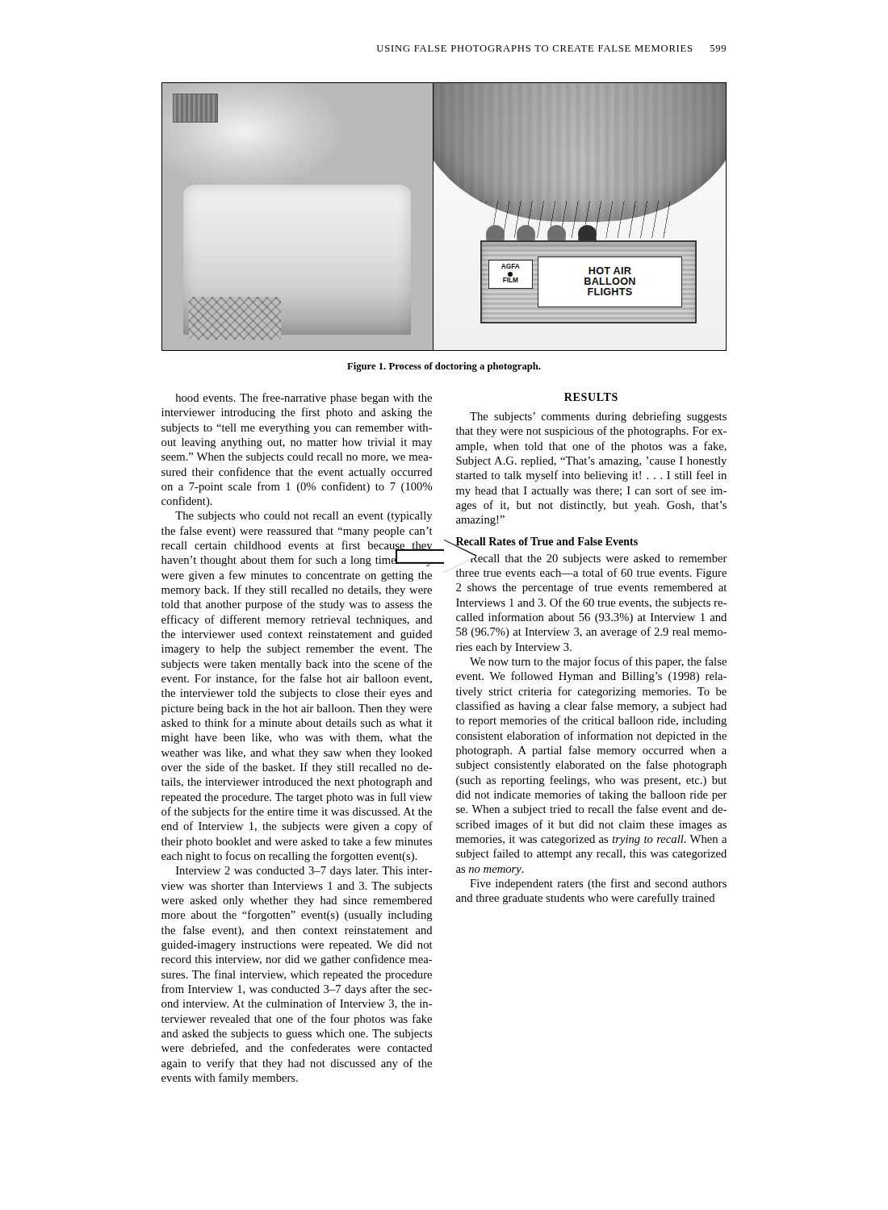USING FALSE PHOTOGRAPHS TO CREATE FALSE MEMORIES 599
AGFA FILM
HOT AIR
BALLOON
FLIGHTS
Figure 1. Process of doctoring a photograph.
hood events. The free-narrative phase began with the interviewer introducing the first photo and asking the subjects to “tell me everything you can remember without leaving anything out, no matter how trivial it may seem.” When the subjects could recall no more, we measured their confidence that the event actually occurred on a 7-point scale from 1 (0% confident) to 7 (100% confident).
The subjects who could not recall an event (typically the false event) were reassured that “many people can’t recall certain childhood events at first because they haven’t thought about them for such a long time.” They were given a few minutes to concentrate on getting the memory back. If they still recalled no details, they were told that another purpose of the study was to assess the efficacy of different memory retrieval techniques, and the interviewer used context reinstatement and guided imagery to help the subject remember the event. The subjects were taken mentally back into the scene of the event. For instance, for the false hot air balloon event, the interviewer told the subjects to close their eyes and picture being back in the hot air balloon. Then they were asked to think for a minute about details such as what it might have been like, who was with them, what the weather was like, and what they saw when they looked over the side of the basket. If they still recalled no details, the interviewer introduced the next photograph and repeated the procedure. The target photo was in full view of the subjects for the entire time it was discussed. At the end of Interview 1, the subjects were given a copy of their photo booklet and were asked to take a few minutes each night to focus on recalling the forgotten event(s).
Interview 2 was conducted 3–7 days later. This interview was shorter than Interviews 1 and 3. The subjects were asked only whether they had since remembered more about the “forgotten” event(s) (usually including the false event), and then context reinstatement and guided-imagery instructions were repeated. We did not record this interview, nor did we gather confidence measures. The final interview, which repeated the procedure from Interview 1, was conducted 3–7 days after the second interview. At the culmination of Interview 3, the interviewer revealed that one of the four photos was fake and asked the subjects to guess which one. The subjects were debriefed, and the confederates were contacted again to verify that they had not discussed any of the events with family members.
RESULTS
The subjects’ comments during debriefing suggests that they were not suspicious of the photographs. For example, when told that one of the photos was a fake, Subject A.G. replied, “That’s amazing, ’cause I honestly started to talk myself into believing it! . . . I still feel in my head that I actually was there; I can sort of see images of it, but not distinctly, but yeah. Gosh, that’s amazing!”
Recall Rates of True and False Events
Recall that the 20 subjects were asked to remember three true events each—a total of 60 true events. Figure 2 shows the percentage of true events remembered at Interviews 1 and 3. Of the 60 true events, the subjects recalled information about 56 (93.3%) at Interview 1 and 58 (96.7%) at Interview 3, an average of 2.9 real memories each by Interview 3.
We now turn to the major focus of this paper, the false event. We followed Hyman and Billing’s (1998) relatively strict criteria for categorizing memories. To be classified as having a clear false memory, a subject had to report memories of the critical balloon ride, including consistent elaboration of information not depicted in the photograph. A partial false memory occurred when a subject consistently elaborated on the false photograph (such as reporting feelings, who was present, etc.) but did not indicate memories of taking the balloon ride per se. When a subject tried to recall the false event and described images of it but did not claim these images as memories, it was categorized as trying to recall. When a subject failed to attempt any recall, this was categorized as no memory.
Five independent raters (the first and second authors and three graduate students who were carefully trained